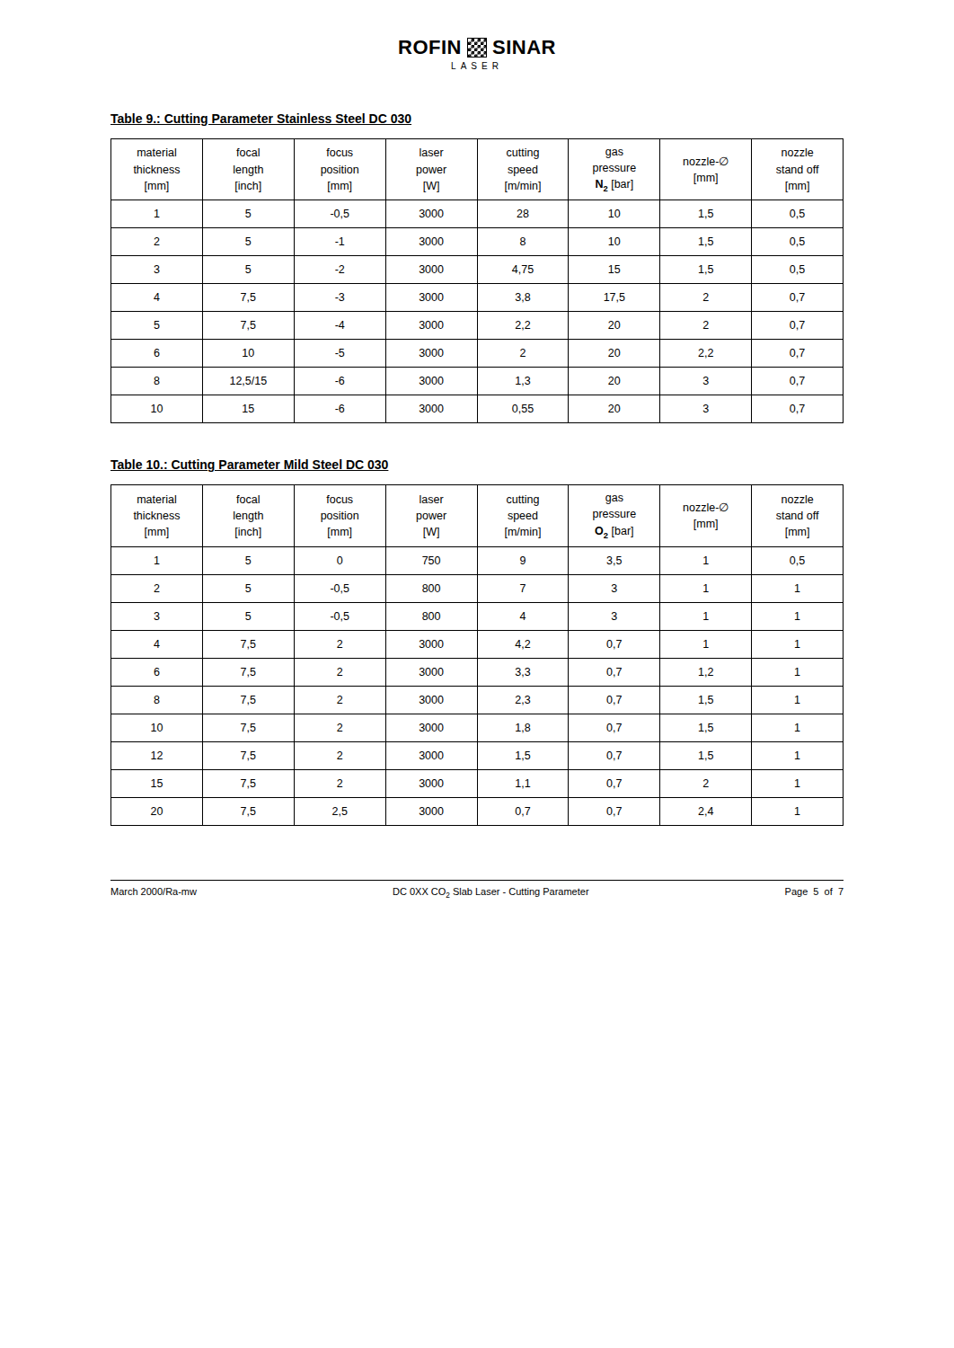ROFIN SINAR
LASER
Table 9.: Cutting Parameter Stainless Steel DC 030
| material thickness [mm] | focal length [inch] | focus position [mm] | laser power [W] | cutting speed [m/min] | gas pressure N 2 [bar] | nozzle-∅ [mm] | nozzle stand off [mm] |
| --- | --- | --- | --- | --- | --- | --- | --- |
| 1 | 5 | -0,5 | 3000 | 28 | 10 | 1,5 | 0,5 |
| 2 | 5 | -1 | 3000 | 8 | 10 | 1,5 | 0,5 |
| 3 | 5 | -2 | 3000 | 4,75 | 15 | 1,5 | 0,5 |
| 4 | 7,5 | -3 | 3000 | 3,8 | 17,5 | 2 | 0,7 |
| 5 | 7,5 | -4 | 3000 | 2,2 | 20 | 2 | 0,7 |
| 6 | 10 | -5 | 3000 | 2 | 20 | 2,2 | 0,7 |
| 8 | 12,5/15 | -6 | 3000 | 1,3 | 20 | 3 | 0,7 |
| 10 | 15 | -6 | 3000 | 0,55 | 20 | 3 | 0,7 |
Table 10.: Cutting Parameter Mild Steel DC 030
| material thickness [mm] | focal length [inch] | focus position [mm] | laser power [W] | cutting speed [m/min] | gas pressure O 2 [bar] | nozzle-∅ [mm] | nozzle stand off [mm] |
| --- | --- | --- | --- | --- | --- | --- | --- |
| 1 | 5 | 0 | 750 | 9 | 3,5 | 1 | 0,5 |
| 2 | 5 | -0,5 | 800 | 7 | 3 | 1 | 1 |
| 3 | 5 | -0,5 | 800 | 4 | 3 | 1 | 1 |
| 4 | 7,5 | 2 | 3000 | 4,2 | 0,7 | 1 | 1 |
| 6 | 7,5 | 2 | 3000 | 3,3 | 0,7 | 1,2 | 1 |
| 8 | 7,5 | 2 | 3000 | 2,3 | 0,7 | 1,5 | 1 |
| 10 | 7,5 | 2 | 3000 | 1,8 | 0,7 | 1,5 | 1 |
| 12 | 7,5 | 2 | 3000 | 1,5 | 0,7 | 1,5 | 1 |
| 15 | 7,5 | 2 | 3000 | 1,1 | 0,7 | 2 | 1 |
| 20 | 7,5 | 2,5 | 3000 | 0,7 | 0,7 | 2,4 | 1 |
March 2000/Ra-mw
DC 0XX CO2 Slab Laser - Cutting Parameter
Page 5 of 7